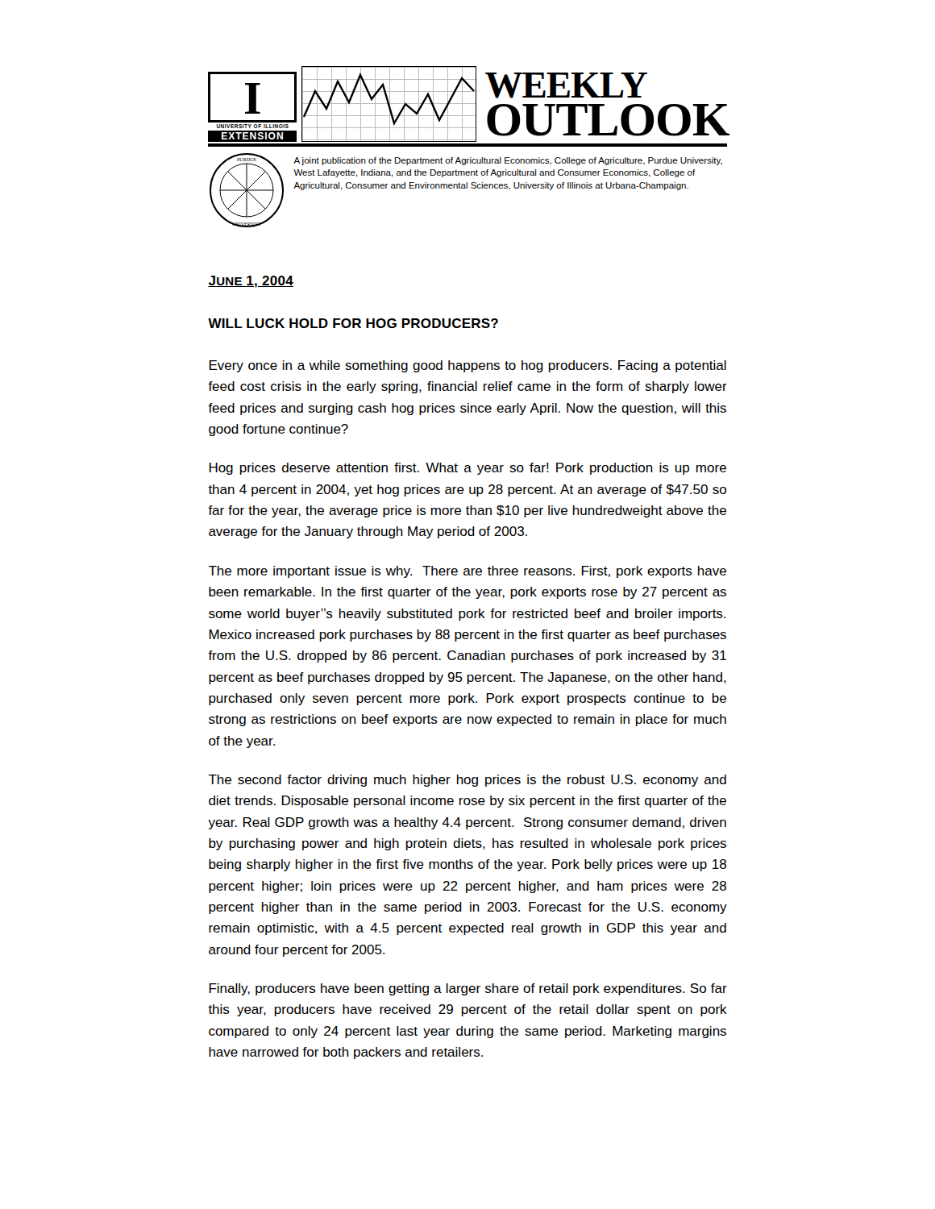I
UNIVERSITY OF ILLINOIS
EXTENSION
WEEKLY OUTLOOK
PURDUE UNIVERSITY
A joint publication of the Department of Agricultural Economics, College of Agriculture, Purdue University, West Lafayette, Indiana, and the Department of Agricultural and Consumer Economics, College of Agricultural, Consumer and Environmental Sciences, University of Illinois at Urbana-Champaign.
JUNE 1, 2004
WILL LUCK HOLD FOR HOG PRODUCERS?
Every once in a while something good happens to hog producers. Facing a potential feed cost crisis in the early spring, financial relief came in the form of sharply lower feed prices and surging cash hog prices since early April. Now the question, will this good fortune continue?
Hog prices deserve attention first. What a year so far! Pork production is up more than 4 percent in 2004, yet hog prices are up 28 percent. At an average of $47.50 so far for the year, the average price is more than $10 per live hundredweight above the average for the January through May period of 2003.
The more important issue is why. There are three reasons. First, pork exports have been remarkable. In the first quarter of the year, pork exports rose by 27 percent as some world buyer’’s heavily substituted pork for restricted beef and broiler imports. Mexico increased pork purchases by 88 percent in the first quarter as beef purchases from the U.S. dropped by 86 percent. Canadian purchases of pork increased by 31 percent as beef purchases dropped by 95 percent. The Japanese, on the other hand, purchased only seven percent more pork. Pork export prospects continue to be strong as restrictions on beef exports are now expected to remain in place for much of the year.
The second factor driving much higher hog prices is the robust U.S. economy and diet trends. Disposable personal income rose by six percent in the first quarter of the year. Real GDP growth was a healthy 4.4 percent. Strong consumer demand, driven by purchasing power and high protein diets, has resulted in wholesale pork prices being sharply higher in the first five months of the year. Pork belly prices were up 18 percent higher; loin prices were up 22 percent higher, and ham prices were 28 percent higher than in the same period in 2003. Forecast for the U.S. economy remain optimistic, with a 4.5 percent expected real growth in GDP this year and around four percent for 2005.
Finally, producers have been getting a larger share of retail pork expenditures. So far this year, producers have received 29 percent of the retail dollar spent on pork compared to only 24 percent last year during the same period. Marketing margins have narrowed for both packers and retailers.